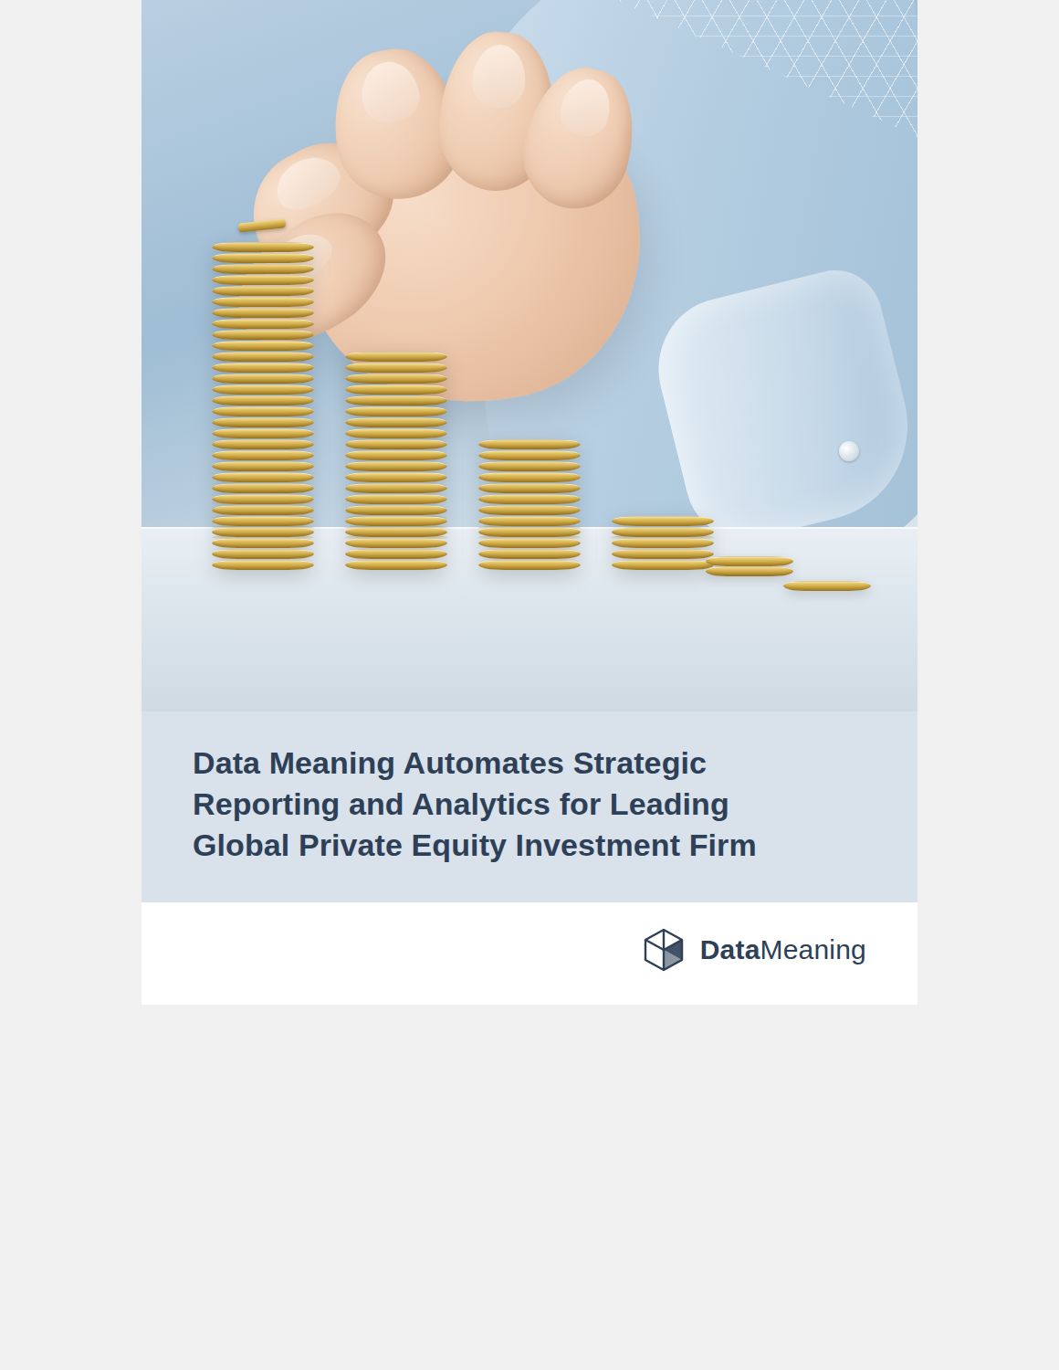Data Meaning Automates Strategic Reporting and Analytics for Leading Global Private Equity Investment Firm
DataMeaning